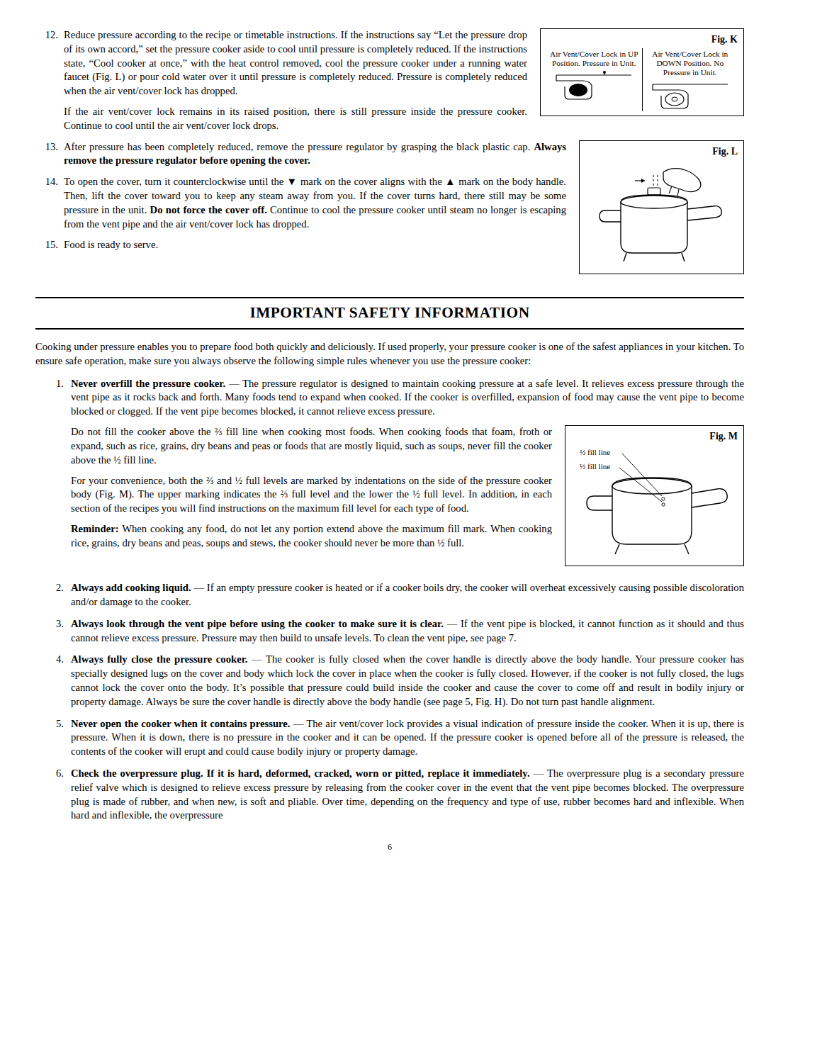Fig. K
| Air Vent/Cover Lock in UP Position. Pressure in Unit. | Air Vent/Cover Lock in DOWN Position. No Pressure in Unit. |
12.
Reduce pressure according to the recipe or timetable instructions. If the instructions say “Let the pressure drop of its own accord,” set the pressure cooker aside to cool until pressure is completely reduced. If the instructions state, “Cool cooker at once,” with the heat control removed, cool the pressure cooker under a running water faucet (Fig. L) or pour cold water over it until pressure is completely reduced. Pressure is completely reduced when the air vent/cover lock has dropped.
If the air vent/cover lock remains in its raised position, there is still pressure inside the pressure cooker. Continue to cool until the air vent/cover lock drops.
Fig. L
13.
After pressure has been completely reduced, remove the pressure regulator by grasping the black plastic cap. Always remove the pressure regulator before opening the cover.
14.
To open the cover, turn it counterclockwise until the ▼ mark on the cover aligns with the ▲ mark on the body handle. Then, lift the cover toward you to keep any steam away from you. If the cover turns hard, there still may be some pressure in the unit. Do not force the cover off. Continue to cool the pressure cooker until steam no longer is escaping from the vent pipe and the air vent/cover lock has dropped.
15.
Food is ready to serve.
IMPORTANT SAFETY INFORMATION
Cooking under pressure enables you to prepare food both quickly and deliciously. If used properly, your pressure cooker is one of the safest appliances in your kitchen. To ensure safe operation, make sure you always observe the following simple rules whenever you use the pressure cooker:
Never overfill the pressure cooker. — The pressure regulator is designed to maintain cooking pressure at a safe level. It relieves excess pressure through the vent pipe as it rocks back and forth. Many foods tend to expand when cooked. If the cooker is overfilled, expansion of food may cause the vent pipe to become blocked or clogged. If the vent pipe becomes blocked, it cannot relieve excess pressure.
Fig. M
⅔ fill line ½ fill line
Do not fill the cooker above the ⅔ fill line when cooking most foods. When cooking foods that foam, froth or expand, such as rice, grains, dry beans and peas or foods that are mostly liquid, such as soups, never fill the cooker above the ½ fill line.
For your convenience, both the ⅔ and ½ full levels are marked by indentations on the side of the pressure cooker body (Fig. M). The upper marking indicates the ⅔ full level and the lower the ½ full level. In addition, in each section of the recipes you will find instructions on the maximum fill level for each type of food.
Reminder: When cooking any food, do not let any portion extend above the maximum fill mark. When cooking rice, grains, dry beans and peas, soups and stews, the cooker should never be more than ½ full.
Always add cooking liquid. — If an empty pressure cooker is heated or if a cooker boils dry, the cooker will overheat excessively causing possible discoloration and/or damage to the cooker.
Always look through the vent pipe before using the cooker to make sure it is clear. — If the vent pipe is blocked, it cannot function as it should and thus cannot relieve excess pressure. Pressure may then build to unsafe levels. To clean the vent pipe, see page 7.
Always fully close the pressure cooker. — The cooker is fully closed when the cover handle is directly above the body handle. Your pressure cooker has specially designed lugs on the cover and body which lock the cover in place when the cooker is fully closed. However, if the cooker is not fully closed, the lugs cannot lock the cover onto the body. It’s possible that pressure could build inside the cooker and cause the cover to come off and result in bodily injury or property damage. Always be sure the cover handle is directly above the body handle (see page 5, Fig. H). Do not turn past handle alignment.
Never open the cooker when it contains pressure. — The air vent/cover lock provides a visual indication of pressure inside the cooker. When it is up, there is pressure. When it is down, there is no pressure in the cooker and it can be opened. If the pressure cooker is opened before all of the pressure is released, the contents of the cooker will erupt and could cause bodily injury or property damage.
Check the overpressure plug. If it is hard, deformed, cracked, worn or pitted, replace it immediately. — The overpressure plug is a secondary pressure relief valve which is designed to relieve excess pressure by releasing from the cooker cover in the event that the vent pipe becomes blocked. The overpressure plug is made of rubber, and when new, is soft and pliable. Over time, depending on the frequency and type of use, rubber becomes hard and inflexible. When hard and inflexible, the overpressure
6